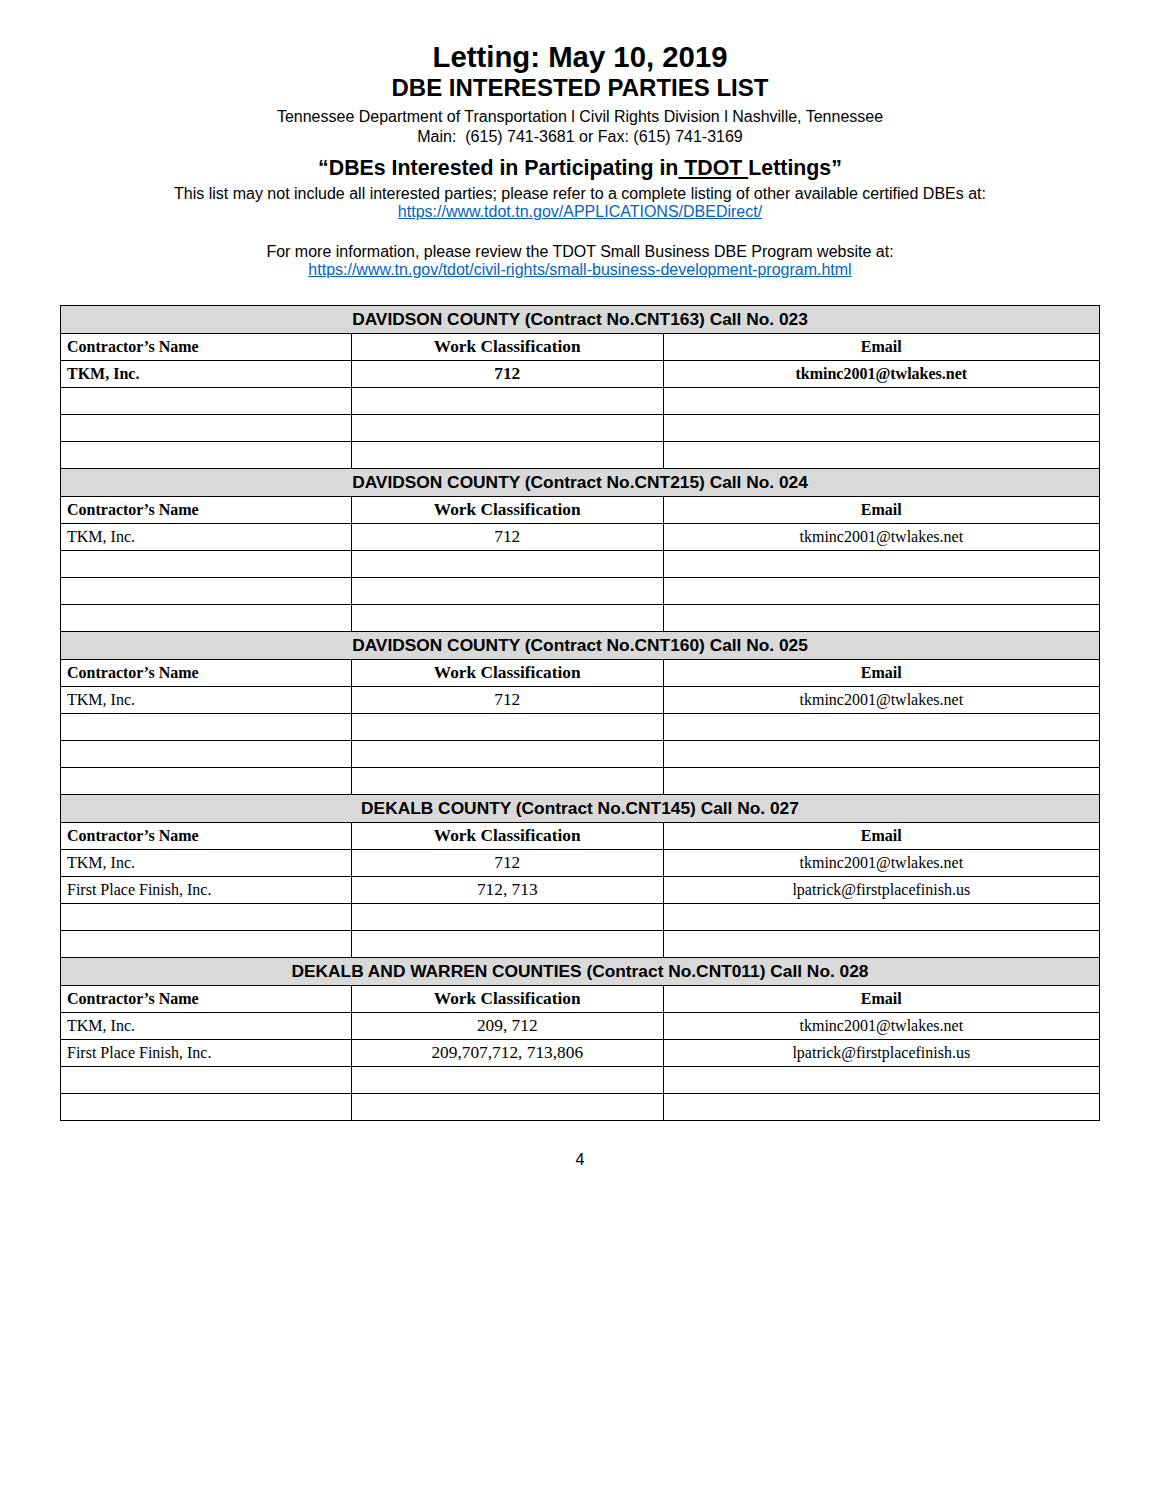Letting: May 10, 2019
DBE INTERESTED PARTIES LIST
Tennessee Department of Transportation l Civil Rights Division l Nashville, Tennessee
Main: (615) 741-3681 or Fax: (615) 741-3169
“DBEs Interested in Participating in TDOT Lettings”
This list may not include all interested parties; please refer to a complete listing of other available certified DBEs at: https://www.tdot.tn.gov/APPLICATIONS/DBEDirect/
For more information, please review the TDOT Small Business DBE Program website at:
https://www.tn.gov/tdot/civil-rights/small-business-development-program.html
| DAVIDSON COUNTY (Contract No.CNT163) Call No. 023 |
| Contractor’s Name | Work Classification | Email |
| TKM, Inc. | 712 | tkminc2001@twlakes.net |
| DAVIDSON COUNTY (Contract No.CNT215) Call No. 024 |
| Contractor’s Name | Work Classification | Email |
| TKM, Inc. | 712 | tkminc2001@twlakes.net |
| DAVIDSON COUNTY (Contract No.CNT160) Call No. 025 |
| Contractor’s Name | Work Classification | Email |
| TKM, Inc. | 712 | tkminc2001@twlakes.net |
| DEKALB COUNTY (Contract No.CNT145) Call No. 027 |
| Contractor’s Name | Work Classification | Email |
| TKM, Inc. | 712 | tkminc2001@twlakes.net |
| First Place Finish, Inc. | 712, 713 | lpatrick@firstplacefinish.us |
| DEKALB AND WARREN COUNTIES (Contract No.CNT011) Call No. 028 |
| Contractor’s Name | Work Classification | Email |
| TKM, Inc. | 209, 712 | tkminc2001@twlakes.net |
| First Place Finish, Inc. | 209,707,712, 713,806 | lpatrick@firstplacefinish.us |
4